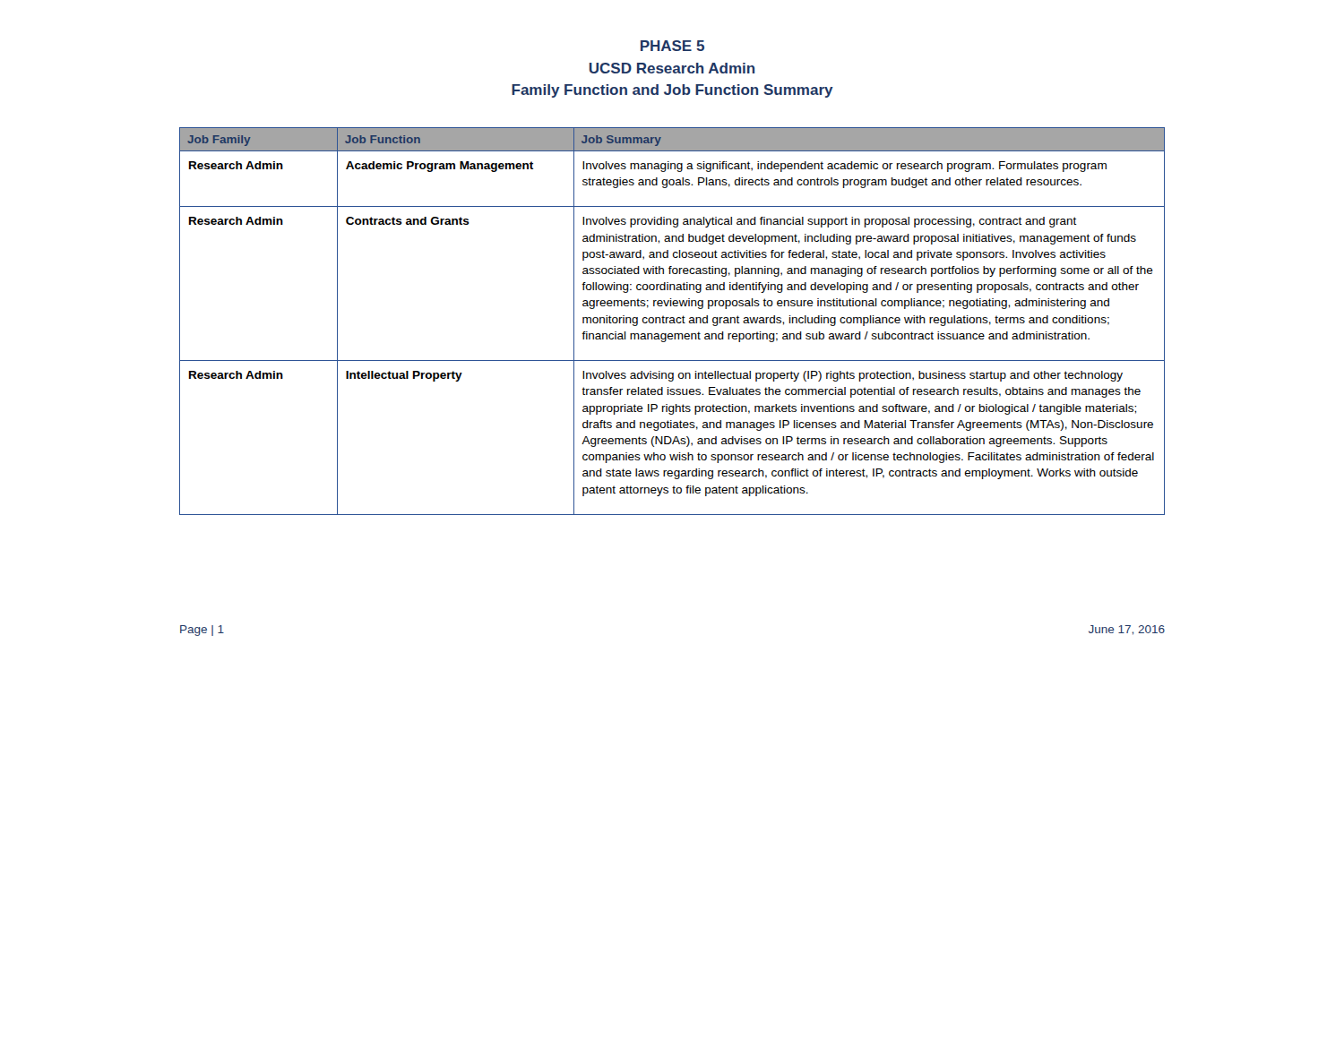PHASE 5 UCSD Research Admin Family Function and Job Function Summary
| Job Family | Job Function | Job Summary |
| --- | --- | --- |
| Research Admin | Academic Program Management | Involves managing a significant, independent academic or research program. Formulates program strategies and goals. Plans, directs and controls program budget and other related resources. |
| Research Admin | Contracts and Grants | Involves providing analytical and financial support in proposal processing, contract and grant administration, and budget development, including pre-award proposal initiatives, management of funds post-award, and closeout activities for federal, state, local and private sponsors. Involves activities associated with forecasting, planning, and managing of research portfolios by performing some or all of the following: coordinating and identifying and developing and / or presenting proposals, contracts and other agreements; reviewing proposals to ensure institutional compliance; negotiating, administering and monitoring contract and grant awards, including compliance with regulations, terms and conditions; financial management and reporting; and sub award / subcontract issuance and administration. |
| Research Admin | Intellectual Property | Involves advising on intellectual property (IP) rights protection, business startup and other technology transfer related issues. Evaluates the commercial potential of research results, obtains and manages the appropriate IP rights protection, markets inventions and software, and / or biological / tangible materials; drafts and negotiates, and manages IP licenses and Material Transfer Agreements (MTAs), Non-Disclosure Agreements (NDAs), and advises on IP terms in research and collaboration agreements. Supports companies who wish to sponsor research and / or license technologies. Facilitates administration of federal and state laws regarding research, conflict of interest, IP, contracts and employment. Works with outside patent attorneys to file patent applications. |
Page | 1
June 17, 2016